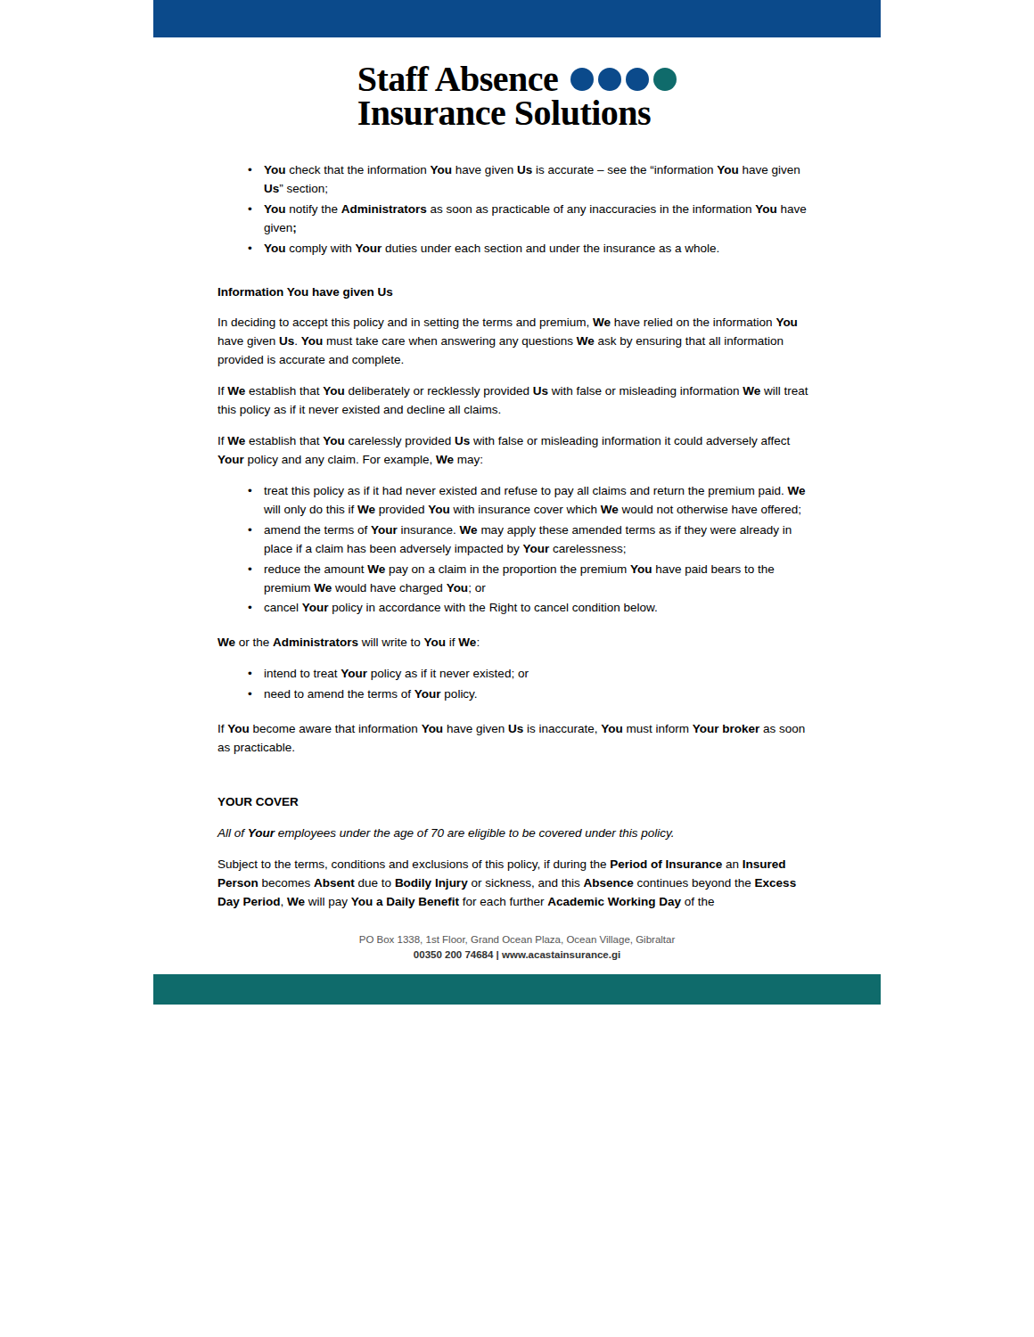Staff Absence
Insurance Solutions
You check that the information You have given Us is accurate – see the “information You have given Us” section;
You notify the Administrators as soon as practicable of any inaccuracies in the information You have given;
You comply with Your duties under each section and under the insurance as a whole.
Information You have given Us
In deciding to accept this policy and in setting the terms and premium, We have relied on the information You have given Us. You must take care when answering any questions We ask by ensuring that all information provided is accurate and complete.
If We establish that You deliberately or recklessly provided Us with false or misleading information We will treat this policy as if it never existed and decline all claims.
If We establish that You carelessly provided Us with false or misleading information it could adversely affect Your policy and any claim. For example, We may:
treat this policy as if it had never existed and refuse to pay all claims and return the premium paid. We will only do this if We provided You with insurance cover which We would not otherwise have offered;
amend the terms of Your insurance. We may apply these amended terms as if they were already in place if a claim has been adversely impacted by Your carelessness;
reduce the amount We pay on a claim in the proportion the premium You have paid bears to the premium We would have charged You; or
cancel Your policy in accordance with the Right to cancel condition below.
We or the Administrators will write to You if We:
intend to treat Your policy as if it never existed; or
need to amend the terms of Your policy.
If You become aware that information You have given Us is inaccurate, You must inform Your broker as soon as practicable.
YOUR COVER
All of Your employees under the age of 70 are eligible to be covered under this policy.
Subject to the terms, conditions and exclusions of this policy, if during the Period of Insurance an Insured Person becomes Absent due to Bodily Injury or sickness, and this Absence continues beyond the Excess Day Period, We will pay You a Daily Benefit for each further Academic Working Day of the
PO Box 1338, 1st Floor, Grand Ocean Plaza, Ocean Village, Gibraltar
00350 200 74684 | www.acastainsurance.gi